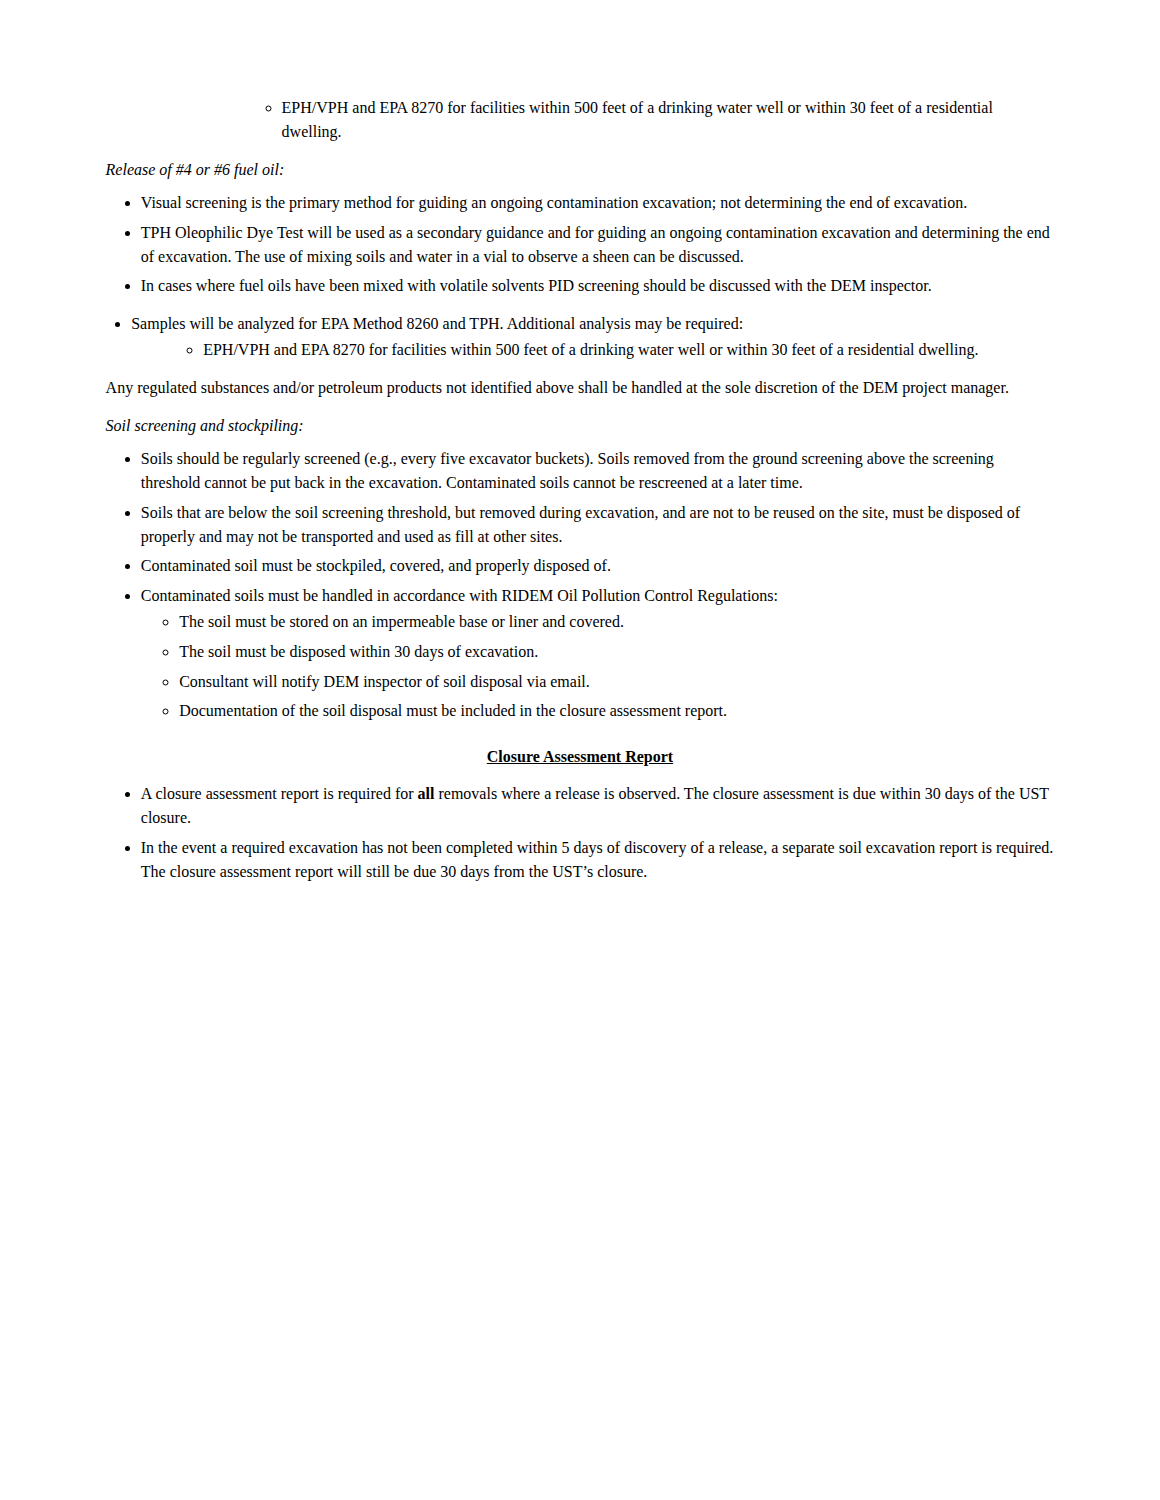EPH/VPH and EPA 8270 for facilities within 500 feet of a drinking water well or within 30 feet of a residential dwelling.
Release of #4 or #6 fuel oil:
Visual screening is the primary method for guiding an ongoing contamination excavation; not determining the end of excavation.
TPH Oleophilic Dye Test will be used as a secondary guidance and for guiding an ongoing contamination excavation and determining the end of excavation. The use of mixing soils and water in a vial to observe a sheen can be discussed.
In cases where fuel oils have been mixed with volatile solvents PID screening should be discussed with the DEM inspector.
Samples will be analyzed for EPA Method 8260 and TPH. Additional analysis may be required:
EPH/VPH and EPA 8270 for facilities within 500 feet of a drinking water well or within 30 feet of a residential dwelling.
Any regulated substances and/or petroleum products not identified above shall be handled at the sole discretion of the DEM project manager.
Soil screening and stockpiling:
Soils should be regularly screened (e.g., every five excavator buckets). Soils removed from the ground screening above the screening threshold cannot be put back in the excavation. Contaminated soils cannot be rescreened at a later time.
Soils that are below the soil screening threshold, but removed during excavation, and are not to be reused on the site, must be disposed of properly and may not be transported and used as fill at other sites.
Contaminated soil must be stockpiled, covered, and properly disposed of.
Contaminated soils must be handled in accordance with RIDEM Oil Pollution Control Regulations:
The soil must be stored on an impermeable base or liner and covered.
The soil must be disposed within 30 days of excavation.
Consultant will notify DEM inspector of soil disposal via email.
Documentation of the soil disposal must be included in the closure assessment report.
Closure Assessment Report
A closure assessment report is required for all removals where a release is observed. The closure assessment is due within 30 days of the UST closure.
In the event a required excavation has not been completed within 5 days of discovery of a release, a separate soil excavation report is required. The closure assessment report will still be due 30 days from the UST’s closure.